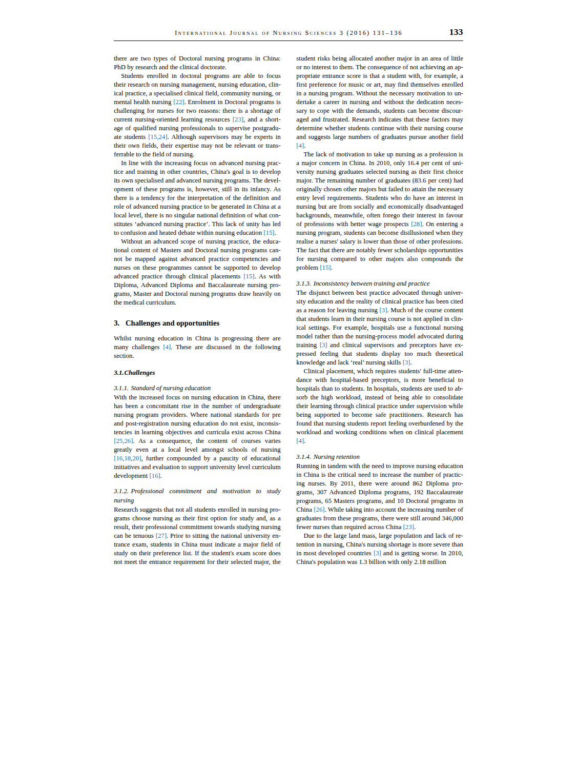International Journal of Nursing Sciences 3 (2016) 131–136
133
there are two types of Doctoral nursing programs in China: PhD by research and the clinical doctorate.
Students enrolled in doctoral programs are able to focus their research on nursing management, nursing education, clinical practice, a specialised clinical field, community nursing, or mental health nursing [22]. Enrolment in Doctoral programs is challenging for nurses for two reasons: there is a shortage of current nursing-oriented learning resources [23], and a shortage of qualified nursing professionals to supervise postgraduate students [15,24]. Although supervisors may be experts in their own fields, their expertise may not be relevant or transferrable to the field of nursing.
In line with the increasing focus on advanced nursing practice and training in other countries, China's goal is to develop its own specialised and advanced nursing programs. The development of these programs is, however, still in its infancy. As there is a tendency for the interpretation of the definition and role of advanced nursing practice to be generated in China at a local level, there is no singular national definition of what constitutes ‘advanced nursing practice’. This lack of unity has led to confusion and heated debate within nursing education [15].
Without an advanced scope of nursing practice, the educational content of Masters and Doctoral nursing programs cannot be mapped against advanced practice competencies and nurses on these programmes cannot be supported to develop advanced practice through clinical placements [15]. As with Diploma, Advanced Diploma and Baccalaureate nursing programs, Master and Doctoral nursing programs draw heavily on the medical curriculum.
3. Challenges and opportunities
Whilst nursing education in China is progressing there are many challenges [4]. These are discussed in the following section.
3.1. Challenges
3.1.1. Standard of nursing education
With the increased focus on nursing education in China, there has been a concomitant rise in the number of undergraduate nursing program providers. Where national standards for pre and post-registration nursing education do not exist, inconsistencies in learning objectives and curricula exist across China [25,26]. As a consequence, the content of courses varies greatly even at a local level amongst schools of nursing [16,18,20], further compounded by a paucity of educational initiatives and evaluation to support university level curriculum development [16].
3.1.2. Professional commitment and motivation to study nursing
Research suggests that not all students enrolled in nursing programs choose nursing as their first option for study and, as a result, their professional commitment towards studying nursing can be tenuous [27]. Prior to sitting the national university entrance exam, students in China must indicate a major field of study on their preference list. If the student's exam score does not meet the entrance requirement for their selected major, the student risks being allocated another major in an area of little or no interest to them. The consequence of not achieving an appropriate entrance score is that a student with, for example, a first preference for music or art, may find themselves enrolled in a nursing program. Without the necessary motivation to undertake a career in nursing and without the dedication necessary to cope with the demands, students can become discouraged and frustrated. Research indicates that these factors may determine whether students continue with their nursing course and suggests large numbers of graduates pursue another field [4].
The lack of motivation to take up nursing as a profession is a major concern in China. In 2010, only 16.4 per cent of university nursing graduates selected nursing as their first choice major. The remaining number of graduates (83.6 per cent) had originally chosen other majors but failed to attain the necessary entry level requirements. Students who do have an interest in nursing but are from socially and economically disadvantaged backgrounds, meanwhile, often forego their interest in favour of professions with better wage prospects [28]. On entering a nursing program, students can become disillusioned when they realise a nurses' salary is lower than those of other professions. The fact that there are notably fewer scholarships opportunities for nursing compared to other majors also compounds the problem [15].
3.1.3. Inconsistency between training and practice
The disjunct between best practice advocated through university education and the reality of clinical practice has been cited as a reason for leaving nursing [3]. Much of the course content that students learn in their nursing course is not applied in clinical settings. For example, hospitals use a functional nursing model rather than the nursing-process model advocated during training [3] and clinical supervisors and preceptors have expressed feeling that students display too much theoretical knowledge and lack ‘real’ nursing skills [3].
Clinical placement, which requires students' full-time attendance with hospital-based preceptors, is more beneficial to hospitals than to students. In hospitals, students are used to absorb the high workload, instead of being able to consolidate their learning through clinical practice under supervision while being supported to become safe practitioners. Research has found that nursing students report feeling overburdened by the workload and working conditions when on clinical placement [4].
3.1.4. Nursing retention
Running in tandem with the need to improve nursing education in China is the critical need to increase the number of practicing nurses. By 2011, there were around 862 Diploma programs, 307 Advanced Diploma programs, 192 Baccalaureate programs, 65 Masters programs, and 10 Doctoral programs in China [26]. While taking into account the increasing number of graduates from these programs, there were still around 346,000 fewer nurses than required across China [23].
Due to the large land mass, large population and lack of retention in nursing, China's nursing shortage is more severe than in most developed countries [3] and is getting worse. In 2010, China's population was 1.3 billion with only 2.18 million